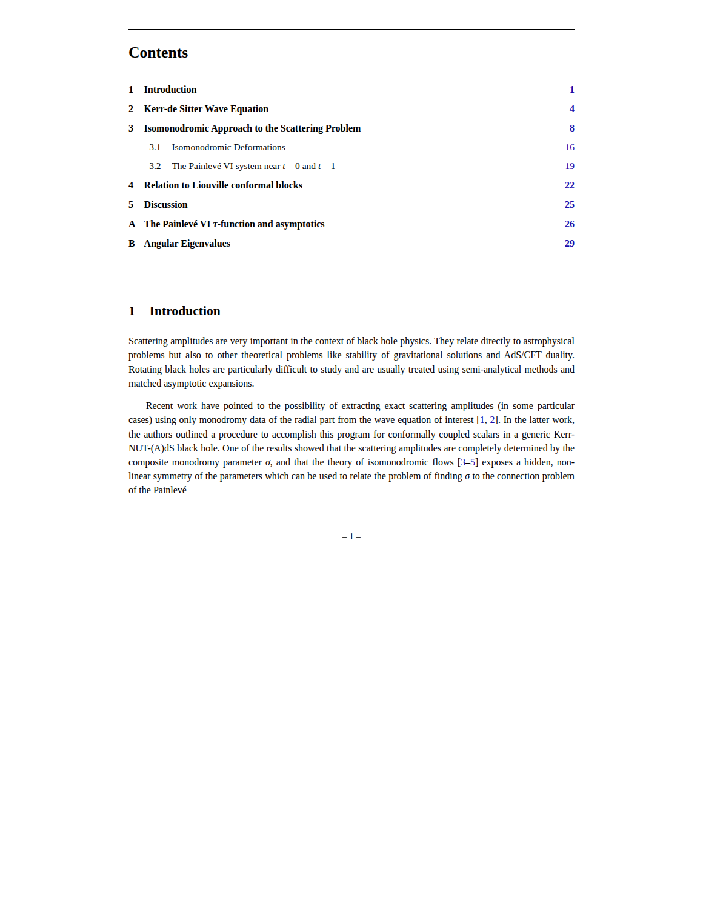Contents
1 Introduction 1
2 Kerr-de Sitter Wave Equation 4
3 Isomonodromic Approach to the Scattering Problem 8
3.1 Isomonodromic Deformations 16
3.2 The Painlevé VI system near t = 0 and t = 1 19
4 Relation to Liouville conformal blocks 22
5 Discussion 25
A The Painlevé VI τ-function and asymptotics 26
B Angular Eigenvalues 29
1 Introduction
Scattering amplitudes are very important in the context of black hole physics. They relate directly to astrophysical problems but also to other theoretical problems like stability of gravitational solutions and AdS/CFT duality. Rotating black holes are particularly difficult to study and are usually treated using semi-analytical methods and matched asymptotic expansions.
Recent work have pointed to the possibility of extracting exact scattering amplitudes (in some particular cases) using only monodromy data of the radial part from the wave equation of interest [1, 2]. In the latter work, the authors outlined a procedure to accomplish this program for conformally coupled scalars in a generic Kerr-NUT-(A)dS black hole. One of the results showed that the scattering amplitudes are completely determined by the composite monodromy parameter σ, and that the theory of isomonodromic flows [3–5] exposes a hidden, non-linear symmetry of the parameters which can be used to relate the problem of finding σ to the connection problem of the Painlevé
– 1 –